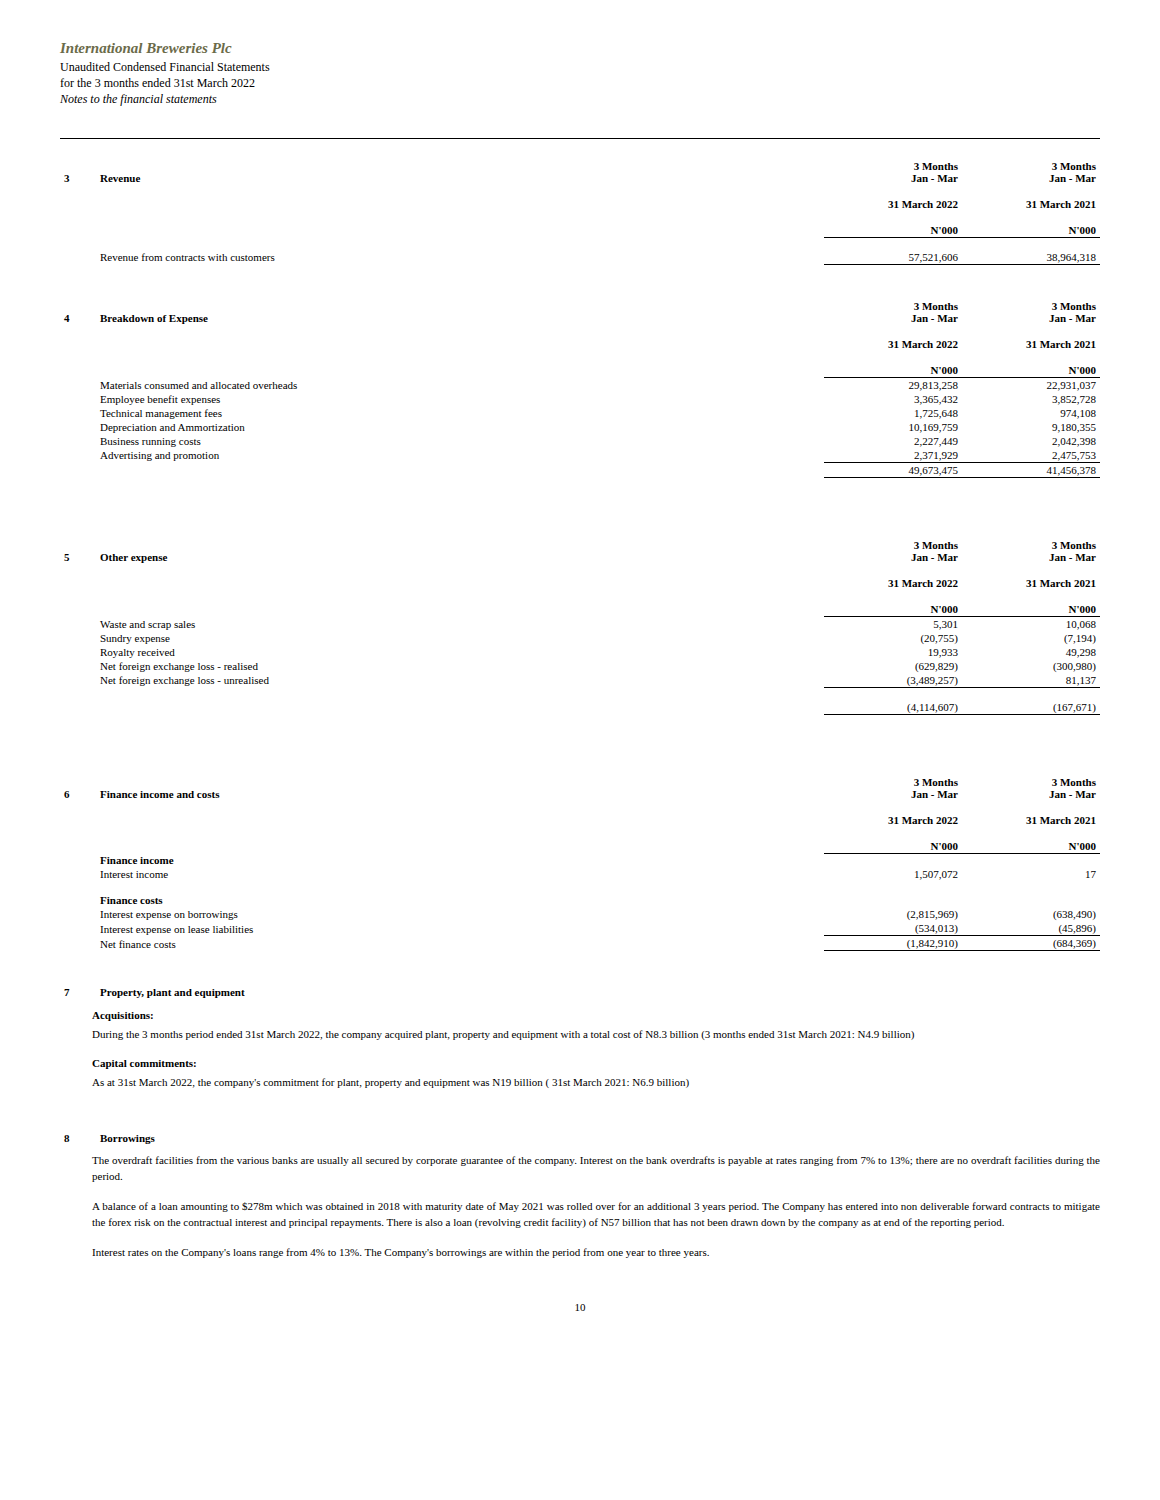International Breweries Plc
Unaudited Condensed Financial Statements
for the 3 months ended 31st March 2022
Notes to the financial statements
| 3 | Revenue | 3 Months Jan - Mar | 3 Months Jan - Mar |
| | | 31 March 2022 | 31 March 2021 |
| | | N'000 | N'000 |
| | Revenue from contracts with customers | 57,521,606 | 38,964,318 |
| 4 | Breakdown of Expense | 3 Months Jan - Mar | 3 Months Jan - Mar |
| | | 31 March 2022 | 31 March 2021 |
| | | N'000 | N'000 |
| | Materials consumed and allocated overheads | 29,813,258 | 22,931,037 |
| | Employee benefit expenses | 3,365,432 | 3,852,728 |
| | Technical management fees | 1,725,648 | 974,108 |
| | Depreciation and Ammortization | 10,169,759 | 9,180,355 |
| | Business running costs | 2,227,449 | 2,042,398 |
| | Advertising and promotion | 2,371,929 | 2,475,753 |
| | | 49,673,475 | 41,456,378 |
| 5 | Other expense | 3 Months Jan - Mar | 3 Months Jan - Mar |
| | | 31 March 2022 | 31 March 2021 |
| | | N'000 | N'000 |
| | Waste and scrap sales | 5,301 | 10,068 |
| | Sundry expense | (20,755) | (7,194) |
| | Royalty received | 19,933 | 49,298 |
| | Net foreign exchange loss - realised | (629,829) | (300,980) |
| | Net foreign exchange loss - unrealised | (3,489,257) | 81,137 |
| | | (4,114,607) | (167,671) |
| 6 | Finance income and costs | 3 Months Jan - Mar | 3 Months Jan - Mar |
| | | 31 March 2022 | 31 March 2021 |
| | | N'000 | N'000 |
| | Finance income | | |
| | Interest income | 1,507,072 | 17 |
| | Finance costs | | |
| | Interest expense on borrowings | (2,815,969) | (638,490) |
| | Interest expense on lease liabilities | (534,013) | (45,896) |
| | Net finance costs | (1,842,910) | (684,369) |
| 7 | Property, plant and equipment |
Acquisitions:
During the 3 months period ended 31st March 2022, the company acquired plant, property and equipment with a total cost of N8.3 billion (3 months ended 31st March 2021: N4.9 billion)
Capital commitments:
As at 31st March 2022, the company's commitment for plant, property and equipment was N19 billion ( 31st March 2021: N6.9 billion)
| 8 | Borrowings |
The overdraft facilities from the various banks are usually all secured by corporate guarantee of the company. Interest on the bank overdrafts is payable at rates ranging from 7% to 13%; there are no overdraft facilities during the period.
A balance of a loan amounting to $278m which was obtained in 2018 with maturity date of May 2021 was rolled over for an additional 3 years period. The Company has entered into non deliverable forward contracts to mitigate the forex risk on the contractual interest and principal repayments. There is also a loan (revolving credit facility) of N57 billion that has not been drawn down by the company as at end of the reporting period.
Interest rates on the Company's loans range from 4% to 13%. The Company's borrowings are within the period from one year to three years.
10